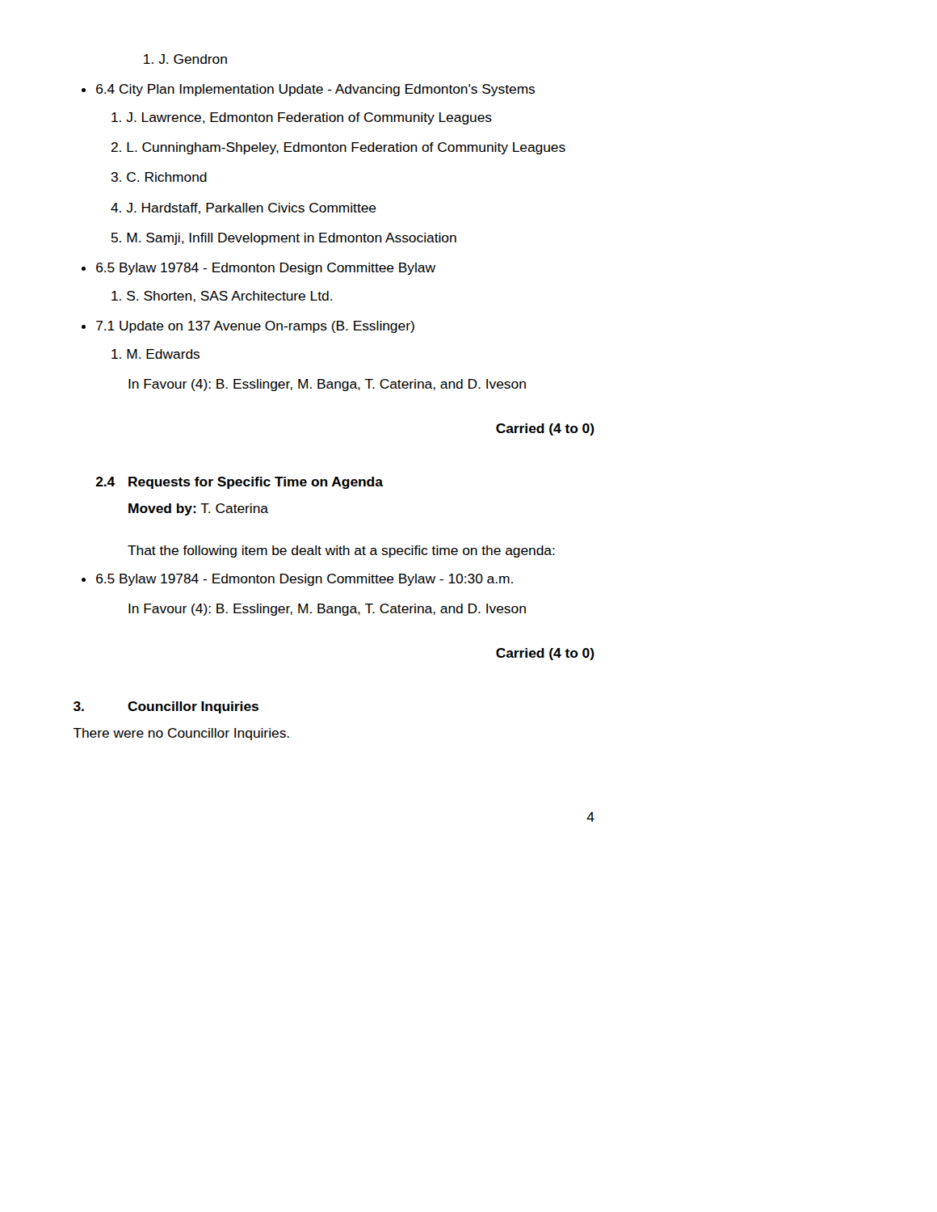J. Gendron
6.4 City Plan Implementation Update - Advancing Edmonton's Systems
J. Lawrence, Edmonton Federation of Community Leagues
L. Cunningham-Shpeley, Edmonton Federation of Community Leagues
C. Richmond
J. Hardstaff, Parkallen Civics Committee
M. Samji, Infill Development in Edmonton Association
6.5 Bylaw 19784 - Edmonton Design Committee Bylaw
S. Shorten, SAS Architecture Ltd.
7.1 Update on 137 Avenue On-ramps (B. Esslinger)
M. Edwards
In Favour (4): B. Esslinger, M. Banga, T. Caterina, and D. Iveson
Carried (4 to 0)
2.4 Requests for Specific Time on Agenda
Moved by: T. Caterina
That the following item be dealt with at a specific time on the agenda:
6.5 Bylaw 19784 - Edmonton Design Committee Bylaw - 10:30 a.m.
In Favour (4): B. Esslinger, M. Banga, T. Caterina, and D. Iveson
Carried (4 to 0)
3. Councillor Inquiries
There were no Councillor Inquiries.
4